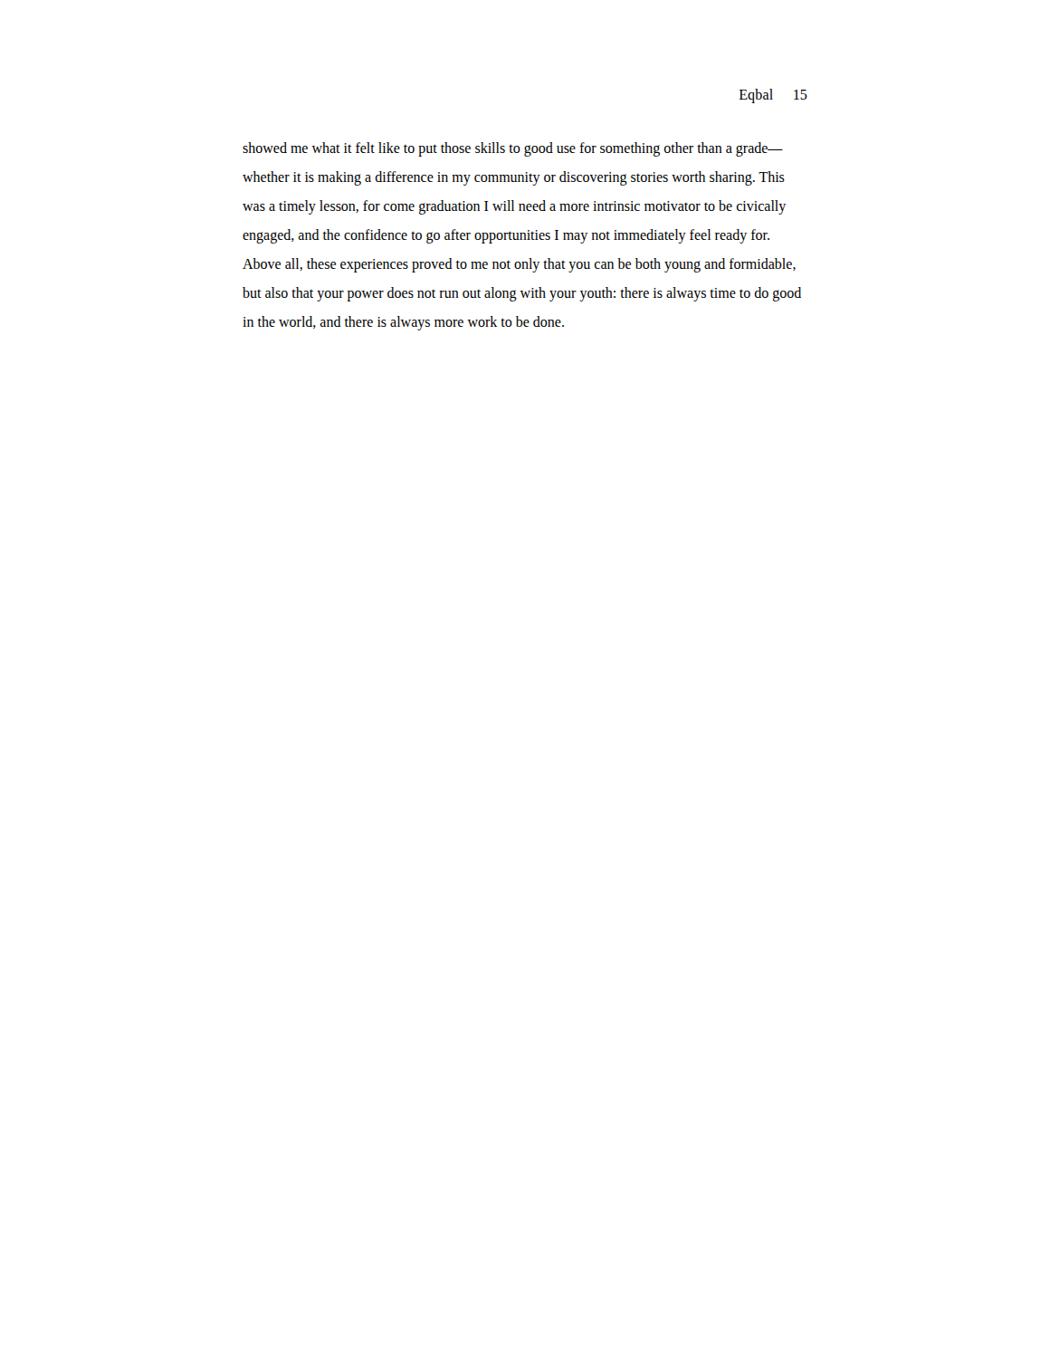Eqbal 15
showed me what it felt like to put those skills to good use for something other than a grade—whether it is making a difference in my community or discovering stories worth sharing. This was a timely lesson, for come graduation I will need a more intrinsic motivator to be civically engaged, and the confidence to go after opportunities I may not immediately feel ready for. Above all, these experiences proved to me not only that you can be both young and formidable, but also that your power does not run out along with your youth: there is always time to do good in the world, and there is always more work to be done.